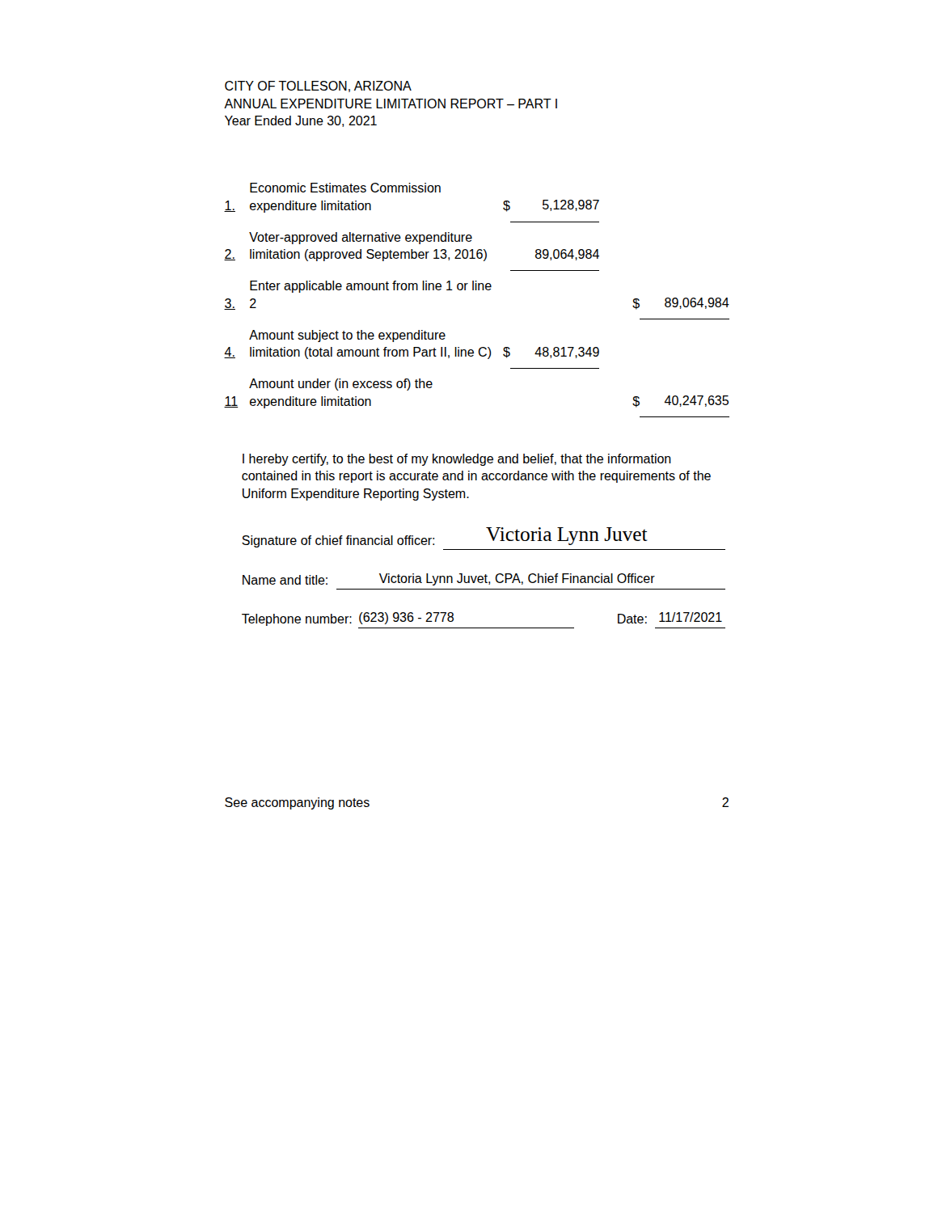CITY OF TOLLESON, ARIZONA
ANNUAL EXPENDITURE LIMITATION REPORT – PART I
Year Ended June 30, 2021
| 1. | Economic Estimates Commission expenditure limitation | $ | 5,128,987 | | | |
| 2. | Voter-approved alternative expenditure limitation (approved September 13, 2016) | | 89,064,984 | | | |
| 3. | Enter applicable amount from line 1 or line 2 | | | | $ | 89,064,984 |
| 4. | Amount subject to the expenditure limitation (total amount from Part II, line C) | $ | 48,817,349 | | | |
| 11 | Amount under (in excess of) the expenditure limitation | | | | $ | 40,247,635 |
I hereby certify, to the best of my knowledge and belief, that the information contained in this report is accurate and in accordance with the requirements of the Uniform Expenditure Reporting System.
Signature of chief financial officer:
Victoria Lynn Juvet
Name and title:
Victoria Lynn Juvet, CPA, Chief Financial Officer
Telephone number:
(623) 936 - 2778
Date:
11/17/2021
See accompanying notes
2